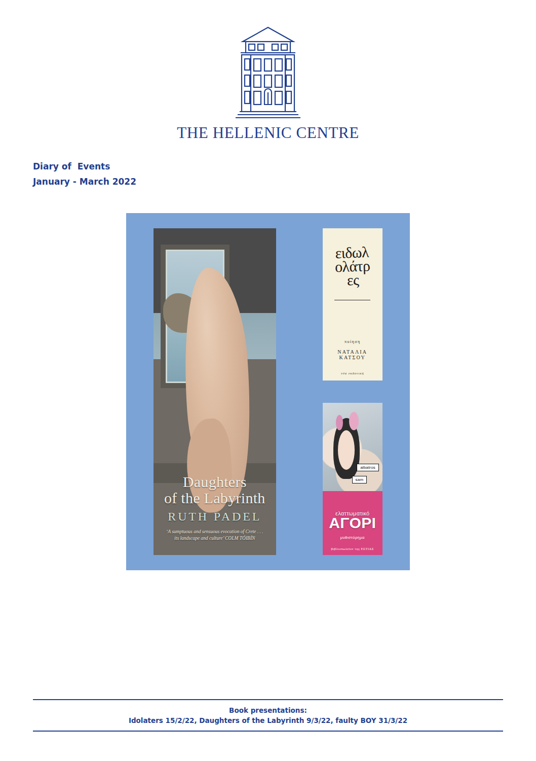THE HELLENIC CENTRE
Diary of Events January - March 2022
Daughters
of the Labyrinth
RUTH PADEL
‘A sumptuous and sensuous evocation of Crete . . .
its landscape and culture’ COLM TÓIBÍN
ειδωλ ολάτρ ες
ποίηση
ΝΑΤΑΛΙΑ ΚΑΤΣΟΥ
νέα εκδοτική
albatros sam
ελαττωματικό ΑΓΟΡΙ
μυθιστόρημα
βιβλιοπωλείον της ΕΣΤΙΑΣ
Book presentations:
Idolaters 15/2/22, Daughters of the Labyrinth 9/3/22, faulty BOY 31/3/22